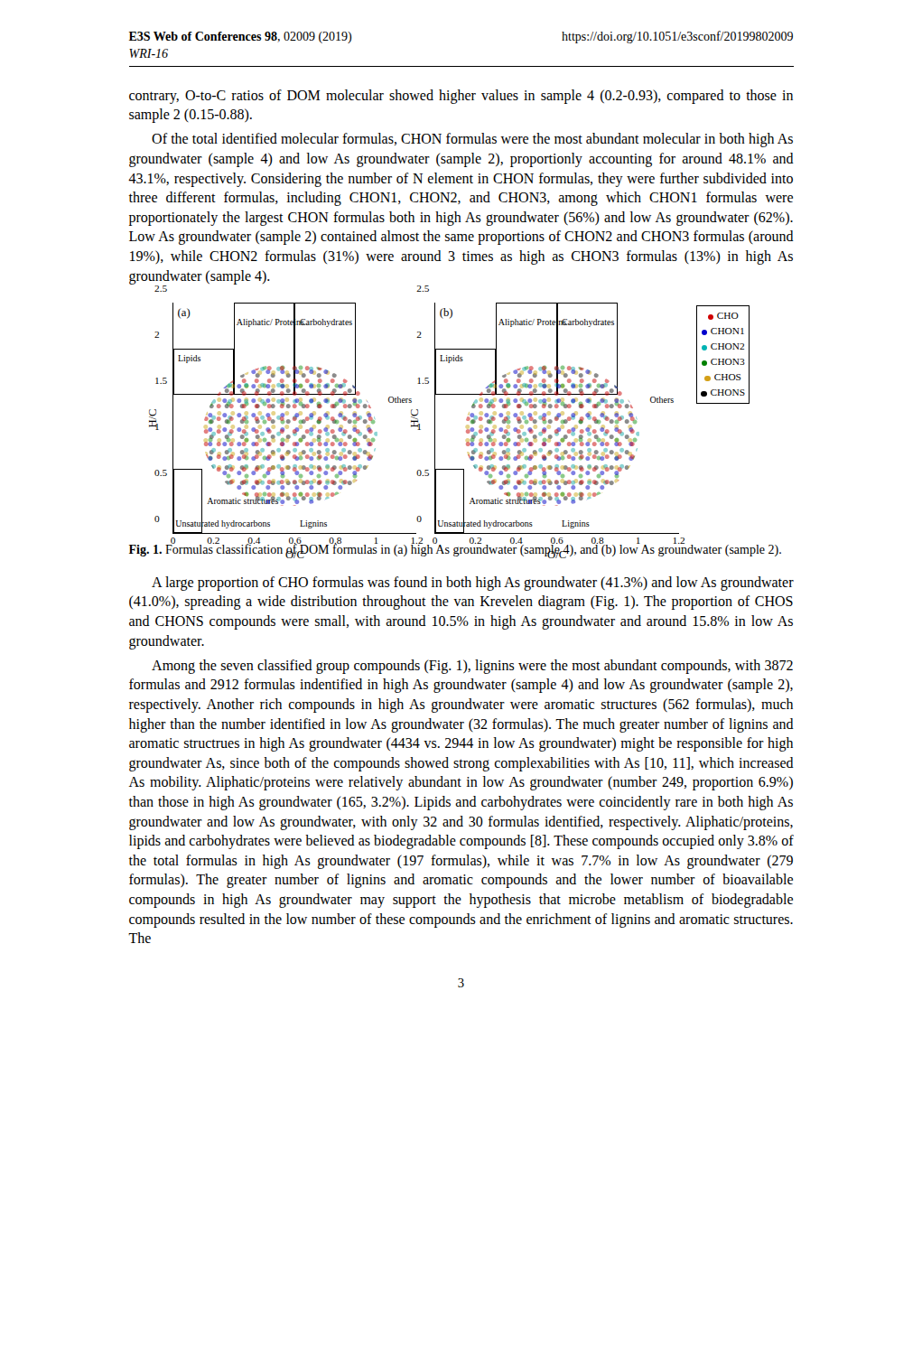E3S Web of Conferences 98, 02009 (2019)
WRI-16
https://doi.org/10.1051/e3sconf/20199802009
contrary, O-to-C ratios of DOM molecular showed higher values in sample 4 (0.2-0.93), compared to those in sample 2 (0.15-0.88).
Of the total identified molecular formulas, CHON formulas were the most abundant molecular in both high As groundwater (sample 4) and low As groundwater (sample 2), proportionly accounting for around 48.1% and 43.1%, respectively. Considering the number of N element in CHON formulas, they were further subdivided into three different formulas, including CHON1, CHON2, and CHON3, among which CHON1 formulas were proportionately the largest CHON formulas both in high As groundwater (56%) and low As groundwater (62%). Low As groundwater (sample 2) contained almost the same proportions of CHON2 and CHON3 formulas (around 19%), while CHON2 formulas (31%) were around 3 times as high as CHON3 formulas (13%) in high As groundwater (sample 4).
(a) H/C O/C 2.5 2 1.5 1 0.5 0 0 0.2 0.4 0.6 0.8 1 1.2
Aliphatic/ Proteins Carbohydrates Lipids Others Aromatic structures Unsaturated hydrocarbons Lignins
(b) H/C O/C 2.5 2 1.5 1 0.5 0 0 0.2 0.4 0.6 0.8 1 1.2
Aliphatic/ Proteins Carbohydrates Lipids Others Aromatic structures Unsaturated hydrocarbons Lignins
CHO
CHON1
CHON2
CHON3
CHOS
CHONS
Fig. 1. Formulas classification of DOM formulas in (a) high As groundwater (sample 4), and (b) low As groundwater (sample 2).
A large proportion of CHO formulas was found in both high As groundwater (41.3%) and low As groundwater (41.0%), spreading a wide distribution throughout the van Krevelen diagram (Fig. 1). The proportion of CHOS and CHONS compounds were small, with around 10.5% in high As groundwater and around 15.8% in low As groundwater.
Among the seven classified group compounds (Fig. 1), lignins were the most abundant compounds, with 3872 formulas and 2912 formulas indentified in high As groundwater (sample 4) and low As groundwater (sample 2), respectively. Another rich compounds in high As groundwater were aromatic structures (562 formulas), much higher than the number identified in low As groundwater (32 formulas). The much greater number of lignins and aromatic structrues in high As groundwater (4434 vs. 2944 in low As groundwater) might be responsible for high groundwater As, since both of the compounds showed strong complexabilities with As [10, 11], which increased As mobility. Aliphatic/proteins were relatively abundant in low As groundwater (number 249, proportion 6.9%) than those in high As groundwater (165, 3.2%). Lipids and carbohydrates were coincidently rare in both high As groundwater and low As groundwater, with only 32 and 30 formulas identified, respectively. Aliphatic/proteins, lipids and carbohydrates were believed as biodegradable compounds [8]. These compounds occupied only 3.8% of the total formulas in high As groundwater (197 formulas), while it was 7.7% in low As groundwater (279 formulas). The greater number of lignins and aromatic compounds and the lower number of bioavailable compounds in high As groundwater may support the hypothesis that microbe metablism of biodegradable compounds resulted in the low number of these compounds and the enrichment of lignins and aromatic structures. The
3